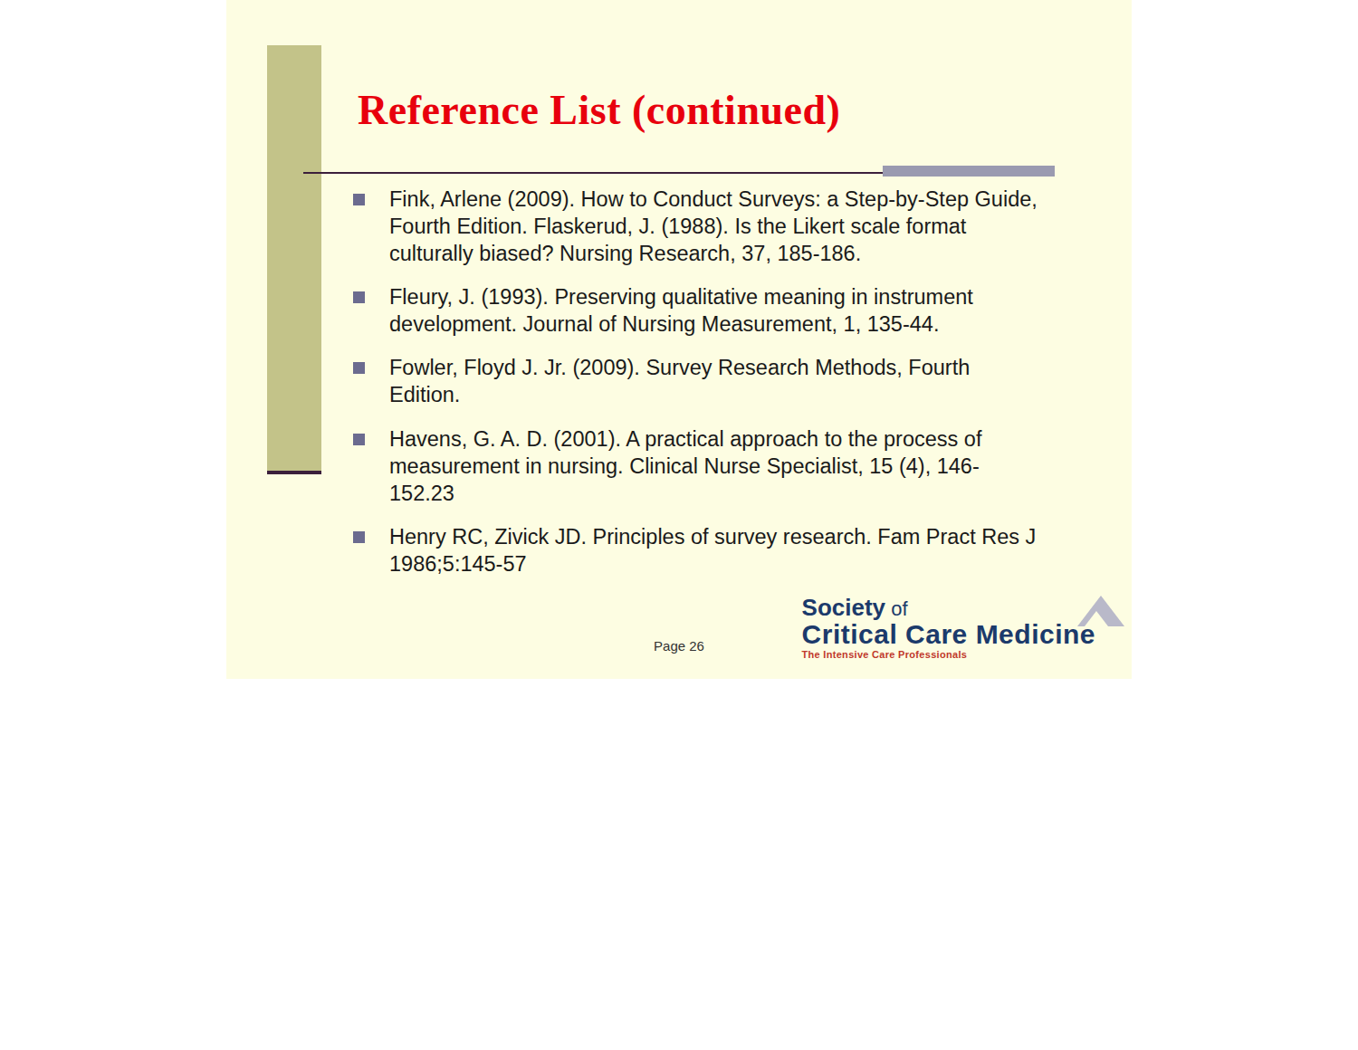Reference List (continued)
Fink, Arlene (2009). How to Conduct Surveys: a Step-by-Step Guide, Fourth Edition. Flaskerud, J. (1988). Is the Likert scale format culturally biased? Nursing Research, 37, 185-186.
Fleury, J. (1993). Preserving qualitative meaning in instrument development. Journal of Nursing Measurement, 1, 135-44.
Fowler, Floyd J. Jr. (2009). Survey Research Methods, Fourth Edition.
Havens, G. A. D. (2001). A practical approach to the process of measurement in nursing. Clinical Nurse Specialist, 15 (4), 146-152.23
Henry RC, Zivick JD. Principles of survey research. Fam Pract Res J 1986;5:145-57
Page 26
Society of
Critical Care Medicine
The Intensive Care Professionals